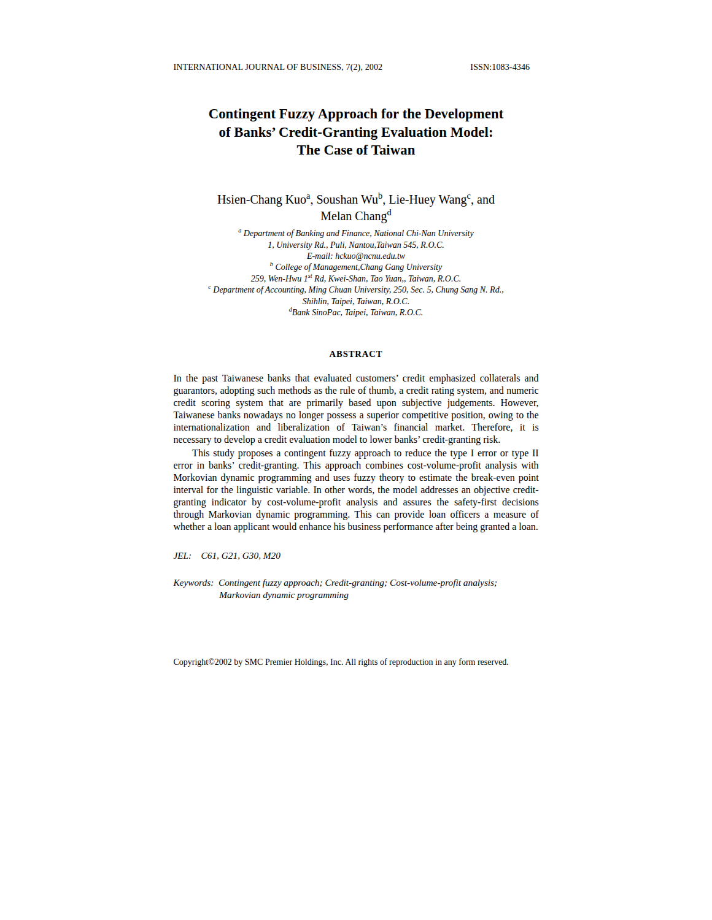INTERNATIONAL JOURNAL OF BUSINESS, 7(2), 2002 ISSN:1083-4346
Contingent Fuzzy Approach for the Development
of Banks’ Credit-Granting Evaluation Model:
The Case of Taiwan
Hsien-Chang Kuoa, Soushan Wub, Lie-Huey Wangc, and
Melan Changd
a Department of Banking and Finance, National Chi-Nan University
1, University Rd., Puli, Nantou,Taiwan 545, R.O.C.
E-mail: hckuo@ncnu.edu.tw
b College of Management,Chang Gang University
259, Wen-Hwu 1st Rd, Kwei-Shan, Tao Yuan,, Taiwan, R.O.C.
c Department of Accounting, Ming Chuan University, 250, Sec. 5, Chung Sang N. Rd.,
Shihlin, Taipei, Taiwan, R.O.C.
d Bank SinoPac, Taipei, Taiwan, R.O.C.
ABSTRACT
In the past Taiwanese banks that evaluated customers’ credit emphasized collaterals and guarantors, adopting such methods as the rule of thumb, a credit rating system, and numeric credit scoring system that are primarily based upon subjective judgements. However, Taiwanese banks nowadays no longer possess a superior competitive position, owing to the internationalization and liberalization of Taiwan’s financial market. Therefore, it is necessary to develop a credit evaluation model to lower banks’ credit-granting risk.
This study proposes a contingent fuzzy approach to reduce the type I error or type II error in banks’ credit-granting. This approach combines cost-volume-profit analysis with Morkovian dynamic programming and uses fuzzy theory to estimate the break-even point interval for the linguistic variable. In other words, the model addresses an objective credit-granting indicator by cost-volume-profit analysis and assures the safety-first decisions through Markovian dynamic programming. This can provide loan officers a measure of whether a loan applicant would enhance his business performance after being granted a loan.
JEL: C61, G21, G30, M20
Keywords: Contingent fuzzy approach; Credit-granting; Cost-volume-profit analysis; Markovian dynamic programming
Copyright©2002 by SMC Premier Holdings, Inc. All rights of reproduction in any form reserved.